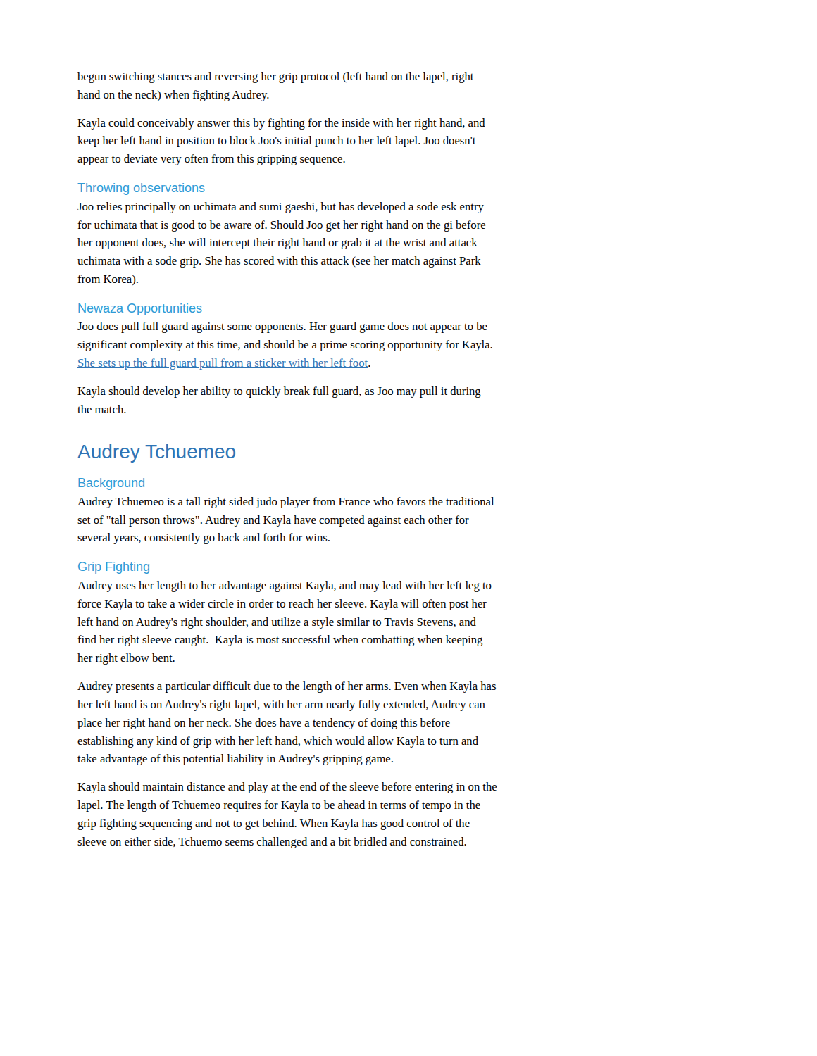begun switching stances and reversing her grip protocol (left hand on the lapel, right hand on the neck) when fighting Audrey.
Kayla could conceivably answer this by fighting for the inside with her right hand, and keep her left hand in position to block Joo's initial punch to her left lapel. Joo doesn't appear to deviate very often from this gripping sequence.
Throwing observations
Joo relies principally on uchimata and sumi gaeshi, but has developed a sode esk entry for uchimata that is good to be aware of. Should Joo get her right hand on the gi before her opponent does, she will intercept their right hand or grab it at the wrist and attack uchimata with a sode grip. She has scored with this attack (see her match against Park from Korea).
Newaza Opportunities
Joo does pull full guard against some opponents. Her guard game does not appear to be significant complexity at this time, and should be a prime scoring opportunity for Kayla. She sets up the full guard pull from a sticker with her left foot.
Kayla should develop her ability to quickly break full guard, as Joo may pull it during the match.
Audrey Tchuemeo
Background
Audrey Tchuemeo is a tall right sided judo player from France who favors the traditional set of "tall person throws". Audrey and Kayla have competed against each other for several years, consistently go back and forth for wins.
Grip Fighting
Audrey uses her length to her advantage against Kayla, and may lead with her left leg to force Kayla to take a wider circle in order to reach her sleeve. Kayla will often post her left hand on Audrey's right shoulder, and utilize a style similar to Travis Stevens, and find her right sleeve caught. Kayla is most successful when combatting when keeping her right elbow bent.
Audrey presents a particular difficult due to the length of her arms. Even when Kayla has her left hand is on Audrey's right lapel, with her arm nearly fully extended, Audrey can place her right hand on her neck. She does have a tendency of doing this before establishing any kind of grip with her left hand, which would allow Kayla to turn and take advantage of this potential liability in Audrey's gripping game.
Kayla should maintain distance and play at the end of the sleeve before entering in on the lapel. The length of Tchuemeo requires for Kayla to be ahead in terms of tempo in the grip fighting sequencing and not to get behind. When Kayla has good control of the sleeve on either side, Tchuemo seems challenged and a bit bridled and constrained.